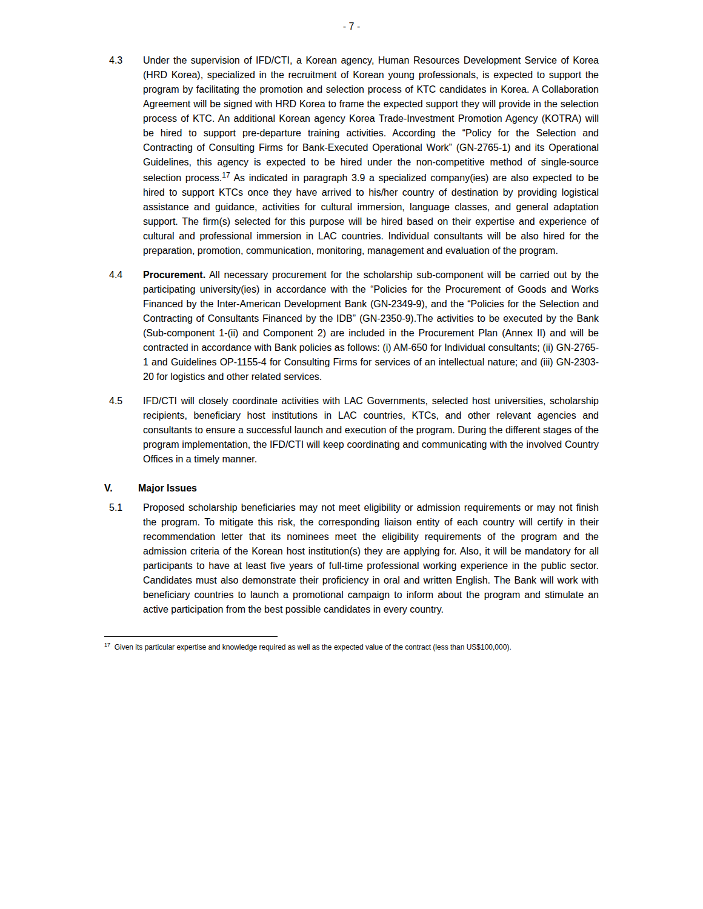- 7 -
4.3
Under the supervision of IFD/CTI, a Korean agency, Human Resources Development Service of Korea (HRD Korea), specialized in the recruitment of Korean young professionals, is expected to support the program by facilitating the promotion and selection process of KTC candidates in Korea. A Collaboration Agreement will be signed with HRD Korea to frame the expected support they will provide in the selection process of KTC. An additional Korean agency Korea Trade-Investment Promotion Agency (KOTRA) will be hired to support pre-departure training activities. According the “Policy for the Selection and Contracting of Consulting Firms for Bank-Executed Operational Work” (GN-2765-1) and its Operational Guidelines, this agency is expected to be hired under the non-competitive method of single-source selection process.17 As indicated in paragraph 3.9 a specialized company(ies) are also expected to be hired to support KTCs once they have arrived to his/her country of destination by providing logistical assistance and guidance, activities for cultural immersion, language classes, and general adaptation support. The firm(s) selected for this purpose will be hired based on their expertise and experience of cultural and professional immersion in LAC countries. Individual consultants will be also hired for the preparation, promotion, communication, monitoring, management and evaluation of the program.
4.4
Procurement. All necessary procurement for the scholarship sub-component will be carried out by the participating university(ies) in accordance with the “Policies for the Procurement of Goods and Works Financed by the Inter-American Development Bank (GN-2349-9), and the “Policies for the Selection and Contracting of Consultants Financed by the IDB” (GN-2350-9).The activities to be executed by the Bank (Sub-component 1-(ii) and Component 2) are included in the Procurement Plan (Annex II) and will be contracted in accordance with Bank policies as follows: (i) AM-650 for Individual consultants; (ii) GN-2765-1 and Guidelines OP-1155-4 for Consulting Firms for services of an intellectual nature; and (iii) GN-2303-20 for logistics and other related services.
4.5
IFD/CTI will closely coordinate activities with LAC Governments, selected host universities, scholarship recipients, beneficiary host institutions in LAC countries, KTCs, and other relevant agencies and consultants to ensure a successful launch and execution of the program. During the different stages of the program implementation, the IFD/CTI will keep coordinating and communicating with the involved Country Offices in a timely manner.
V.
Major Issues
5.1
Proposed scholarship beneficiaries may not meet eligibility or admission requirements or may not finish the program. To mitigate this risk, the corresponding liaison entity of each country will certify in their recommendation letter that its nominees meet the eligibility requirements of the program and the admission criteria of the Korean host institution(s) they are applying for. Also, it will be mandatory for all participants to have at least five years of full-time professional working experience in the public sector. Candidates must also demonstrate their proficiency in oral and written English. The Bank will work with beneficiary countries to launch a promotional campaign to inform about the program and stimulate an active participation from the best possible candidates in every country.
17 Given its particular expertise and knowledge required as well as the expected value of the contract (less than US$100,000).